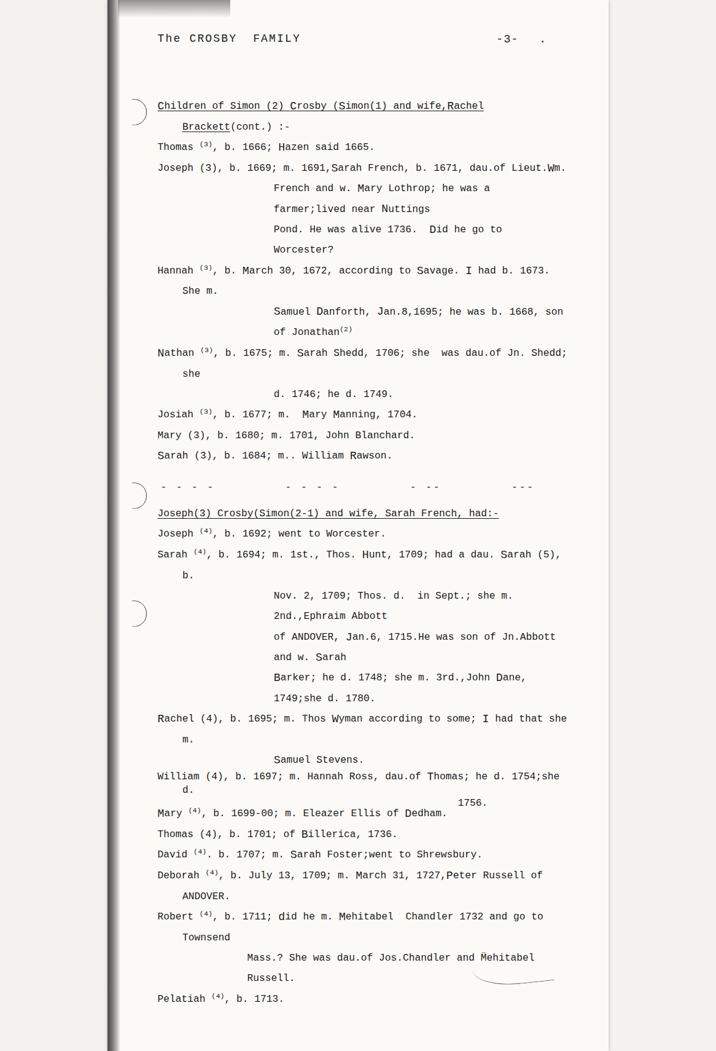The CROSBY FAMILY
-3-.
Children of Simon (2) Crosby (Simon(1) and wife,Rachel Brackett(cont.) :-
Thomas (3), b. 1666; Hazen said 1665.
Joseph (3), b. 1669; m. 1691,Sarah French, b. 1671, dau.of Lieut.Wm. French and w. Mary Lothrop; he was a farmer;lived near Nuttings Pond. He was alive 1736. Did he go to Worcester?
Hannah (3), b. March 30, 1672, according to Savage. I had b. 1673. She m. Samuel Danforth, Jan.8,1695; he was b. 1668, son of Jonathan(2)
Nathan (3), b. 1675; m. Sarah Shedd, 1706; she was dau.of Jn. Shedd; she d. 1746; he d. 1749.
Josiah (3), b. 1677; m. Mary Manning, 1704.
Mary (3), b. 1680; m. 1701, John Blanchard.
Sarah (3), b. 1684; m.. William Rawson.
- - - - - - - - - -- ---
Joseph(3) Crosby(Simon(2-1) and wife, Sarah French, had:-
Joseph (4), b. 1692; went to Worcester.
Sarah (4), b. 1694; m. 1st., Thos. Hunt, 1709; had a dau. Sarah (5), b. Nov. 2, 1709; Thos. d. in Sept.; she m. 2nd.,Ephraim Abbott of ANDOVER, Jan.6, 1715.He was son of Jn.Abbott and w. Sarah Barker; he d. 1748; she m. 3rd.,John Dane, 1749;she d. 1780.
Rachel (4), b. 1695; m. Thos Wyman according to some; I had that she m. Samuel Stevens.
William (4), b. 1697; m. Hannah Ross, dau.of Thomas; he d. 1754;she d. 1756.
Mary (4), b. 1699-00; m. Eleazer Ellis of Dedham.
Thomas (4), b. 1701; of Billerica, 1736.
David (4). b. 1707; m. Sarah Foster;went to Shrewsbury.
Deborah (4), b. July 13, 1709; m. March 31, 1727,Peter Russell of ANDOVER.
Robert (4), b. 1711; did he m. Mehitabel Chandler 1732 and go to Townsend Mass.? She was dau.of Jos.Chandler and M̈ehitabel Russell.
Pelatiah (4), b. 1713.